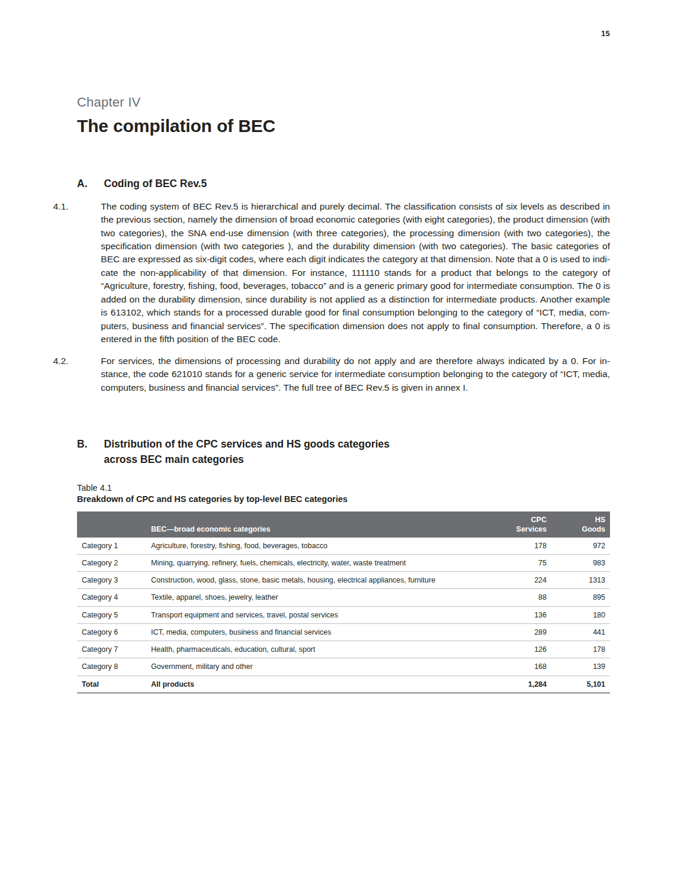15
Chapter IV
The compilation of BEC
A. Coding of BEC Rev.5
4.1. The coding system of BEC Rev.5 is hierarchical and purely decimal. The classification consists of six levels as described in the previous section, namely the dimension of broad economic categories (with eight categories), the product dimension (with two categories), the SNA end-use dimension (with three categories), the processing dimension (with two categories), the specification dimension (with two categories ), and the durability dimension (with two categories). The basic categories of BEC are expressed as six-digit codes, where each digit indicates the category at that dimension. Note that a 0 is used to indicate the non-applicability of that dimension. For instance, 111110 stands for a product that belongs to the category of “Agriculture, forestry, fishing, food, beverages, tobacco” and is a generic primary good for intermediate consumption. The 0 is added on the durability dimension, since durability is not applied as a distinction for intermediate products. Another example is 613102, which stands for a processed durable good for final consumption belonging to the category of “ICT, media, computers, business and financial services”. The specification dimension does not apply to final consumption. Therefore, a 0 is entered in the fifth position of the BEC code.
4.2. For services, the dimensions of processing and durability do not apply and are therefore always indicated by a 0. For instance, the code 621010 stands for a generic service for intermediate consumption belonging to the category of “ICT, media, computers, business and financial services”. The full tree of BEC Rev.5 is given in annex I.
B. Distribution of the CPC services and HS goods categoriesacross BEC main categories
Table 4.1 Breakdown of CPC and HS categories by top-level BEC categories
| | BEC—broad economic categories | CPC Services | HS Goods |
| --- | --- | --- | --- |
| Category 1 | Agriculture, forestry, fishing, food, beverages, tobacco | 178 | 972 |
| Category 2 | Mining, quarrying, refinery, fuels, chemicals, electricity, water, waste treatment | 75 | 983 |
| Category 3 | Construction, wood, glass, stone, basic metals, housing, electrical appliances, furniture | 224 | 1313 |
| Category 4 | Textile, apparel, shoes, jewelry, leather | 88 | 895 |
| Category 5 | Transport equipment and services, travel, postal services | 136 | 180 |
| Category 6 | ICT, media, computers, business and financial services | 289 | 441 |
| Category 7 | Health, pharmaceuticals, education, cultural, sport | 126 | 178 |
| Category 8 | Government, military and other | 168 | 139 |
| Total | All products | 1,284 | 5,101 |